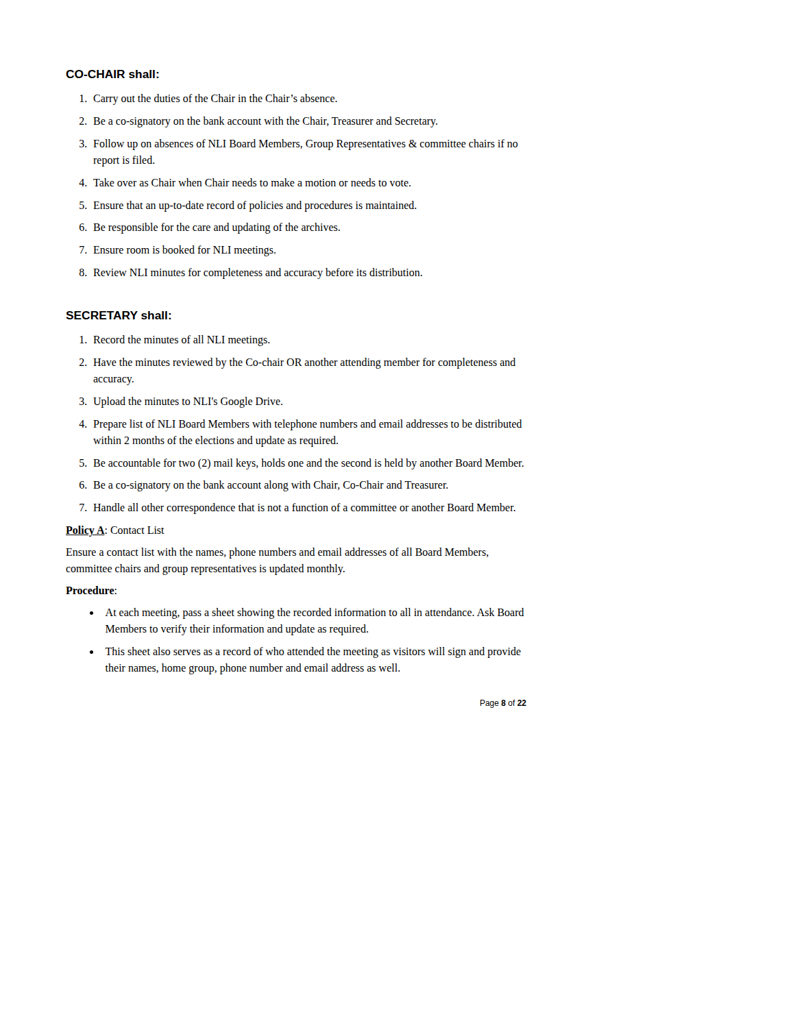CO-CHAIR shall:
Carry out the duties of the Chair in the Chair’s absence.
Be a co-signatory on the bank account with the Chair, Treasurer and Secretary.
Follow up on absences of NLI Board Members, Group Representatives & committee chairs if no report is filed.
Take over as Chair when Chair needs to make a motion or needs to vote.
Ensure that an up-to-date record of policies and procedures is maintained.
Be responsible for the care and updating of the archives.
Ensure room is booked for NLI meetings.
Review NLI minutes for completeness and accuracy before its distribution.
SECRETARY shall:
Record the minutes of all NLI meetings.
Have the minutes reviewed by the Co-chair OR another attending member for completeness and accuracy.
Upload the minutes to NLI's Google Drive.
Prepare list of NLI Board Members with telephone numbers and email addresses to be distributed within 2 months of the elections and update as required.
Be accountable for two (2) mail keys, holds one and the second is held by another Board Member.
Be a co-signatory on the bank account along with Chair, Co-Chair and Treasurer.
Handle all other correspondence that is not a function of a committee or another Board Member.
Policy A: Contact List
Ensure a contact list with the names, phone numbers and email addresses of all Board Members, committee chairs and group representatives is updated monthly.
Procedure:
At each meeting, pass a sheet showing the recorded information to all in attendance. Ask Board Members to verify their information and update as required.
This sheet also serves as a record of who attended the meeting as visitors will sign and provide their names, home group, phone number and email address as well.
Page 8 of 22